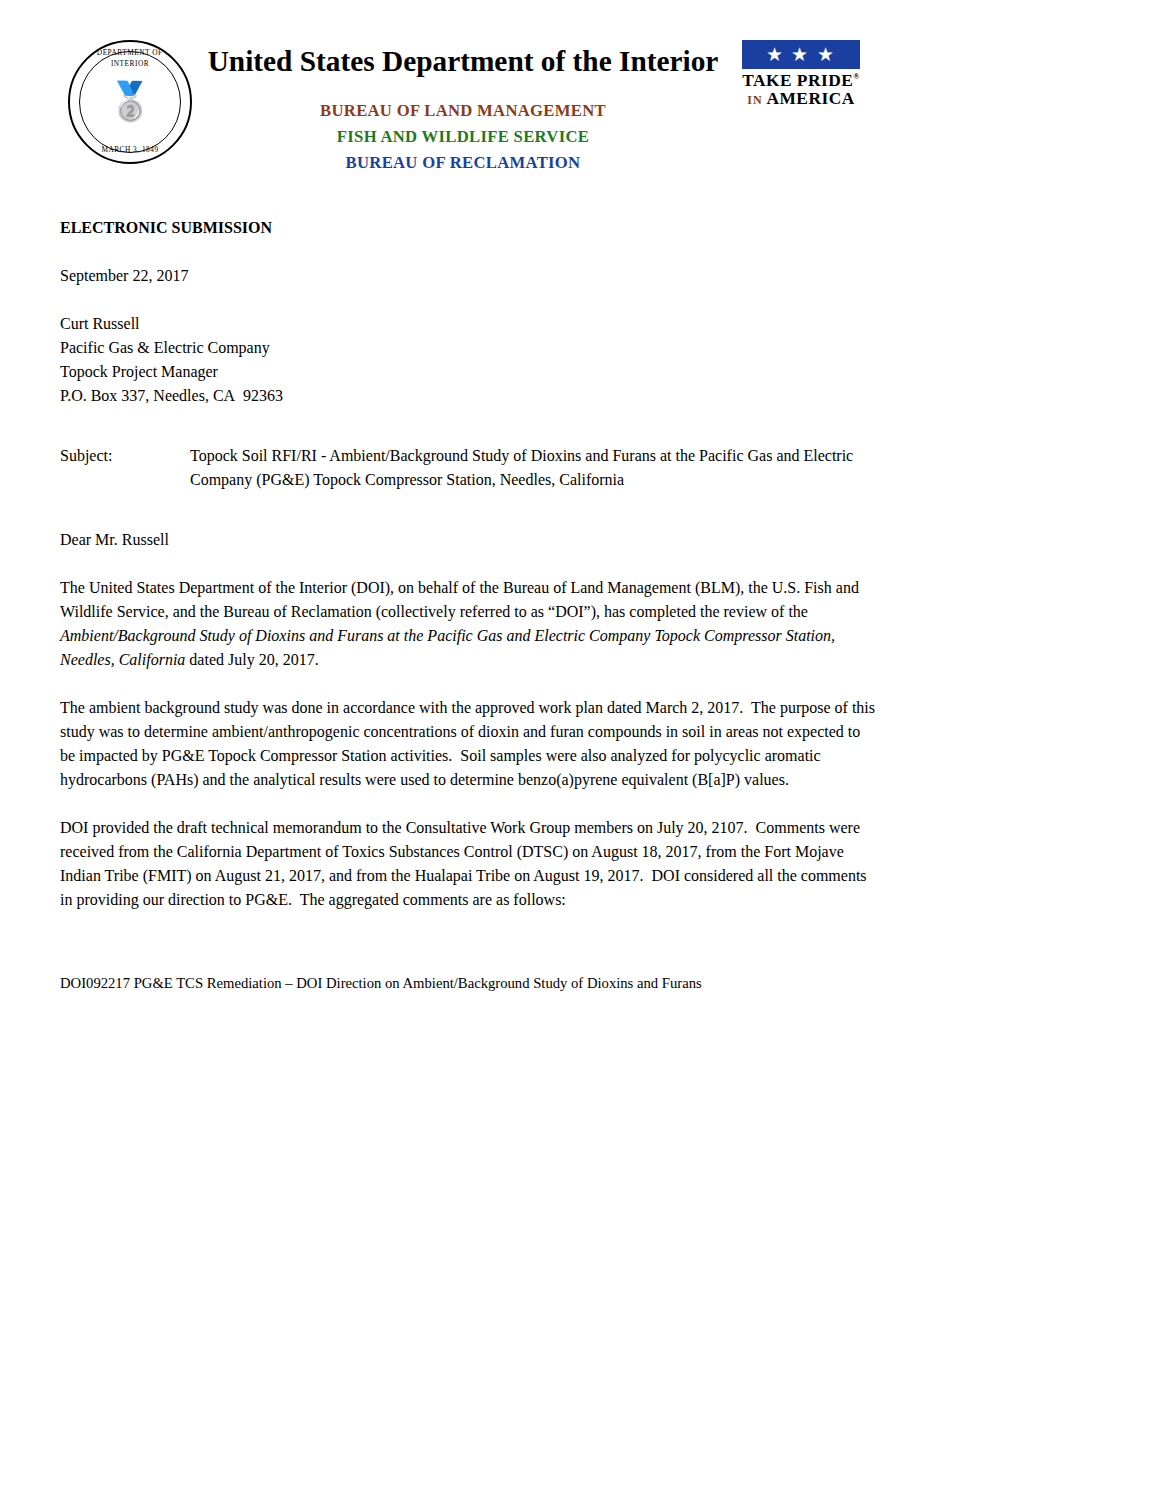| U.S. DEPARTMENT OF THE INTERIOR 🥈 MARCH 3, 1849 | United States Department of the Interior BUREAU OF LAND MANAGEMENT FISH AND WILDLIFE SERVICE BUREAU OF RECLAMATION | ★ ★ ★ TAKE PRIDE ® IN AMERICA |
ELECTRONIC SUBMISSION
September 22, 2017
Curt Russell
Pacific Gas & Electric Company
Topock Project Manager
P.O. Box 337, Needles, CA 92363
| Subject: | Topock Soil RFI/RI - Ambient/Background Study of Dioxins and Furans at the Pacific Gas and Electric Company (PG&E) Topock Compressor Station, Needles, California |
Dear Mr. Russell
The United States Department of the Interior (DOI), on behalf of the Bureau of Land Management (BLM), the U.S. Fish and Wildlife Service, and the Bureau of Reclamation (collectively referred to as “DOI”), has completed the review of the Ambient/Background Study of Dioxins and Furans at the Pacific Gas and Electric Company Topock Compressor Station, Needles, California dated July 20, 2017.
The ambient background study was done in accordance with the approved work plan dated March 2, 2017. The purpose of this study was to determine ambient/anthropogenic concentrations of dioxin and furan compounds in soil in areas not expected to be impacted by PG&E Topock Compressor Station activities. Soil samples were also analyzed for polycyclic aromatic hydrocarbons (PAHs) and the analytical results were used to determine benzo(a)pyrene equivalent (B[a]P) values.
DOI provided the draft technical memorandum to the Consultative Work Group members on July 20, 2107. Comments were received from the California Department of Toxics Substances Control (DTSC) on August 18, 2017, from the Fort Mojave Indian Tribe (FMIT) on August 21, 2017, and from the Hualapai Tribe on August 19, 2017. DOI considered all the comments in providing our direction to PG&E. The aggregated comments are as follows:
DOI092217 PG&E TCS Remediation – DOI Direction on Ambient/Background Study of Dioxins and Furans